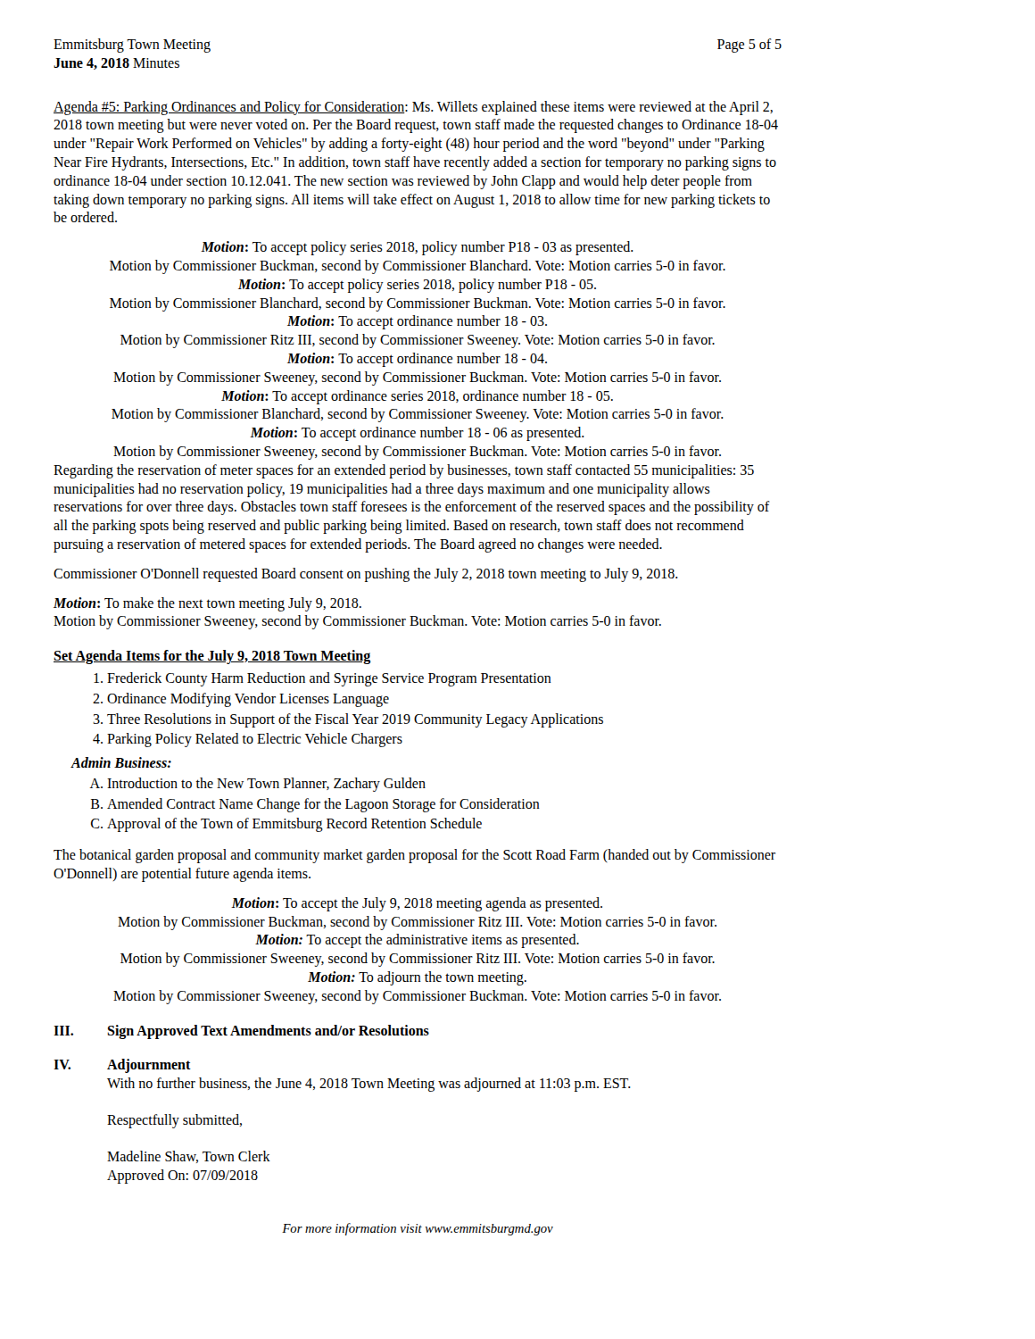Emmitsburg Town Meeting
June 4, 2018 Minutes
Page 5 of 5
Agenda #5: Parking Ordinances and Policy for Consideration: Ms. Willets explained these items were reviewed at the April 2, 2018 town meeting but were never voted on. Per the Board request, town staff made the requested changes to Ordinance 18-04 under "Repair Work Performed on Vehicles" by adding a forty-eight (48) hour period and the word "beyond" under "Parking Near Fire Hydrants, Intersections, Etc." In addition, town staff have recently added a section for temporary no parking signs to ordinance 18-04 under section 10.12.041. The new section was reviewed by John Clapp and would help deter people from taking down temporary no parking signs. All items will take effect on August 1, 2018 to allow time for new parking tickets to be ordered.
Motion: To accept policy series 2018, policy number P18 - 03 as presented.
Motion by Commissioner Buckman, second by Commissioner Blanchard. Vote: Motion carries 5-0 in favor.
Motion: To accept policy series 2018, policy number P18 - 05.
Motion by Commissioner Blanchard, second by Commissioner Buckman. Vote: Motion carries 5-0 in favor.
Motion: To accept ordinance number 18 - 03.
Motion by Commissioner Ritz III, second by Commissioner Sweeney. Vote: Motion carries 5-0 in favor.
Motion: To accept ordinance number 18 - 04.
Motion by Commissioner Sweeney, second by Commissioner Buckman. Vote: Motion carries 5-0 in favor.
Motion: To accept ordinance series 2018, ordinance number 18 - 05.
Motion by Commissioner Blanchard, second by Commissioner Sweeney. Vote: Motion carries 5-0 in favor.
Motion: To accept ordinance number 18 - 06 as presented.
Motion by Commissioner Sweeney, second by Commissioner Buckman. Vote: Motion carries 5-0 in favor.
Regarding the reservation of meter spaces for an extended period by businesses, town staff contacted 55 municipalities: 35 municipalities had no reservation policy, 19 municipalities had a three days maximum and one municipality allows reservations for over three days. Obstacles town staff foresees is the enforcement of the reserved spaces and the possibility of all the parking spots being reserved and public parking being limited. Based on research, town staff does not recommend pursuing a reservation of metered spaces for extended periods. The Board agreed no changes were needed.
Commissioner O'Donnell requested Board consent on pushing the July 2, 2018 town meeting to July 9, 2018.
Motion: To make the next town meeting July 9, 2018.
Motion by Commissioner Sweeney, second by Commissioner Buckman. Vote: Motion carries 5-0 in favor.
Set Agenda Items for the July 9, 2018 Town Meeting
Frederick County Harm Reduction and Syringe Service Program Presentation
Ordinance Modifying Vendor Licenses Language
Three Resolutions in Support of the Fiscal Year 2019 Community Legacy Applications
Parking Policy Related to Electric Vehicle Chargers
Admin Business:
Introduction to the New Town Planner, Zachary Gulden
Amended Contract Name Change for the Lagoon Storage for Consideration
Approval of the Town of Emmitsburg Record Retention Schedule
The botanical garden proposal and community market garden proposal for the Scott Road Farm (handed out by Commissioner O'Donnell) are potential future agenda items.
Motion: To accept the July 9, 2018 meeting agenda as presented.
Motion by Commissioner Buckman, second by Commissioner Ritz III. Vote: Motion carries 5-0 in favor.
Motion: To accept the administrative items as presented.
Motion by Commissioner Sweeney, second by Commissioner Ritz III. Vote: Motion carries 5-0 in favor.
Motion: To adjourn the town meeting.
Motion by Commissioner Sweeney, second by Commissioner Buckman. Vote: Motion carries 5-0 in favor.
III.
Sign Approved Text Amendments and/or Resolutions
IV.
Adjournment
With no further business, the June 4, 2018 Town Meeting was adjourned at 11:03 p.m. EST.
Respectfully submitted,
Madeline Shaw, Town Clerk
Approved On: 07/09/2018
For more information visit www.emmitsburgmd.gov